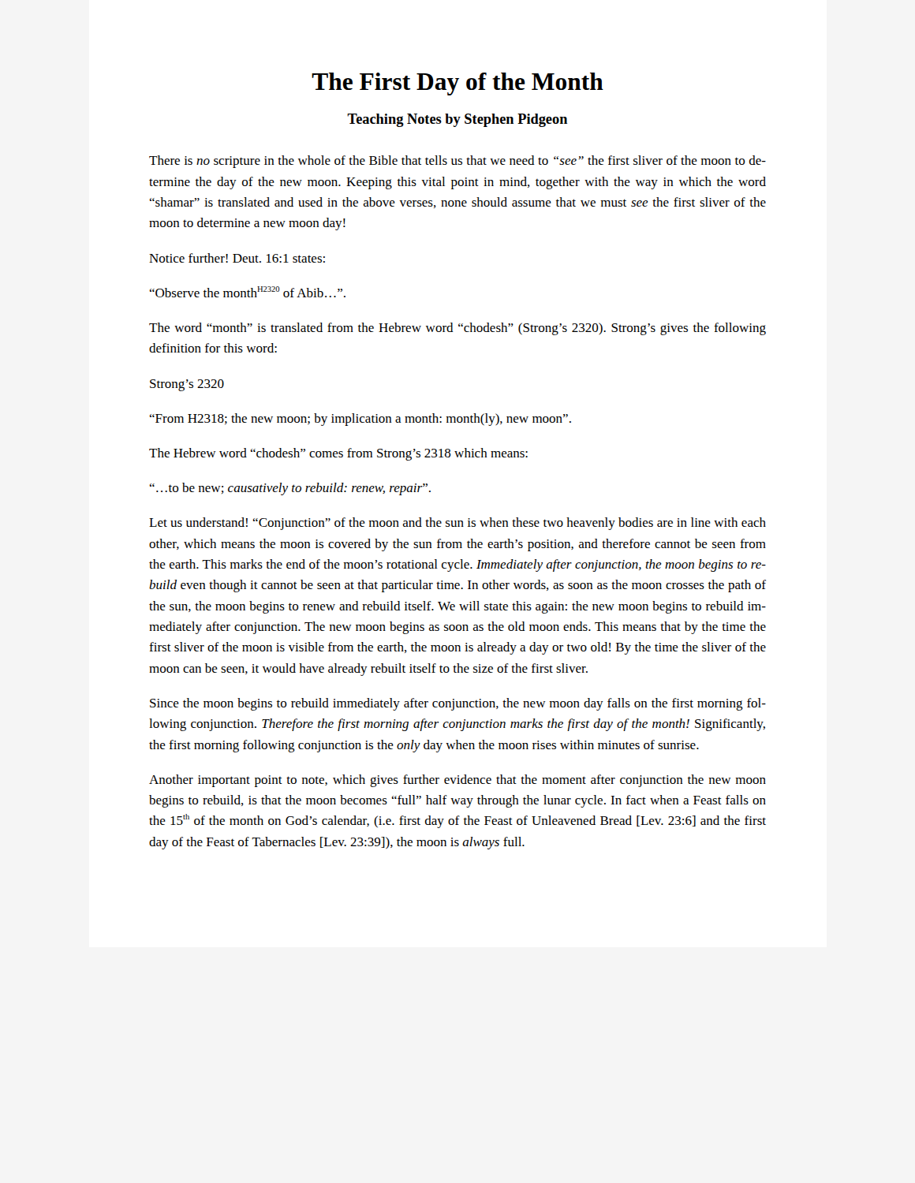The First Day of the Month
Teaching Notes by Stephen Pidgeon
There is no scripture in the whole of the Bible that tells us that we need to “see” the first sliver of the moon to determine the day of the new moon. Keeping this vital point in mind, together with the way in which the word “shamar” is translated and used in the above verses, none should assume that we must see the first sliver of the moon to determine a new moon day!
Notice further! Deut. 16:1 states:
“Observe the monthH2320 of Abib…”.
The word “month” is translated from the Hebrew word “chodesh” (Strong’s 2320). Strong’s gives the following definition for this word:
Strong’s 2320
“From H2318; the new moon; by implication a month: month(ly), new moon”.
The Hebrew word “chodesh” comes from Strong’s 2318 which means:
“…to be new; causatively to rebuild: renew, repair”.
Let us understand! “Conjunction” of the moon and the sun is when these two heavenly bodies are in line with each other, which means the moon is covered by the sun from the earth’s position, and therefore cannot be seen from the earth. This marks the end of the moon’s rotational cycle. Immediately after conjunction, the moon begins to rebuild even though it cannot be seen at that particular time. In other words, as soon as the moon crosses the path of the sun, the moon begins to renew and rebuild itself. We will state this again: the new moon begins to rebuild immediately after conjunction. The new moon begins as soon as the old moon ends. This means that by the time the first sliver of the moon is visible from the earth, the moon is already a day or two old! By the time the sliver of the moon can be seen, it would have already rebuilt itself to the size of the first sliver.
Since the moon begins to rebuild immediately after conjunction, the new moon day falls on the first morning following conjunction. Therefore the first morning after conjunction marks the first day of the month! Significantly, the first morning following conjunction is the only day when the moon rises within minutes of sunrise.
Another important point to note, which gives further evidence that the moment after conjunction the new moon begins to rebuild, is that the moon becomes “full” half way through the lunar cycle. In fact when a Feast falls on the 15th of the month on God’s calendar, (i.e. first day of the Feast of Unleavened Bread [Lev. 23:6] and the first day of the Feast of Tabernacles [Lev. 23:39]), the moon is always full.